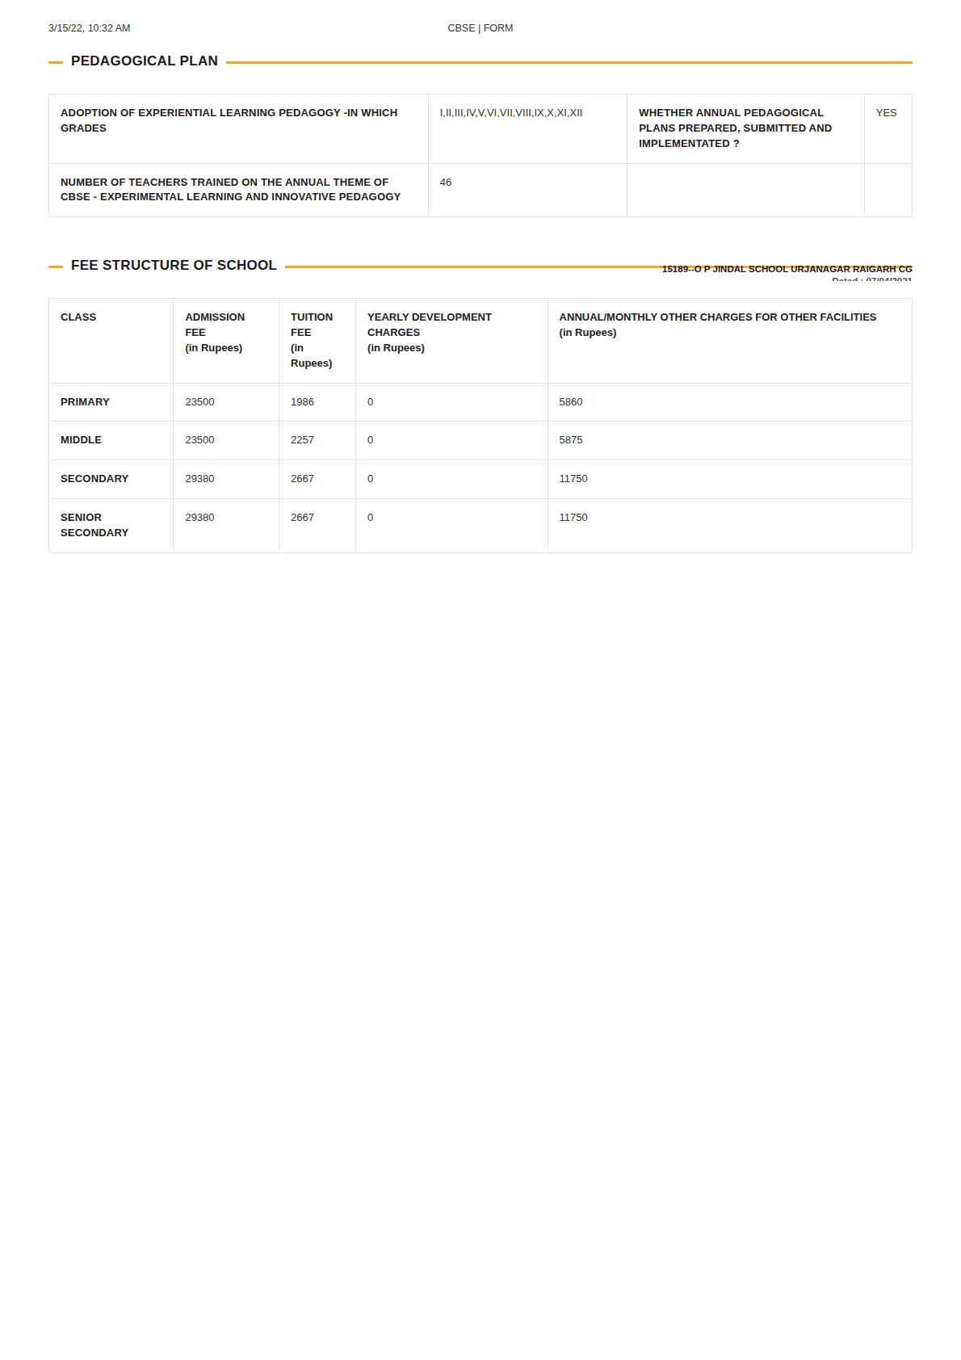3/15/22, 10:32 AM
CBSE | FORM
PEDAGOGICAL PLAN
| ADOPTION OF EXPERIENTIAL LEARNING PEDAGOGY -IN WHICH GRADES | I,II,III,IV,V,VI,VII,VIII,IX,X,XI,XII | WHETHER ANNUAL PEDAGOGICAL PLANS PREPARED, SUBMITTED AND IMPLEMENTATED ? | YES |
| NUMBER OF TEACHERS TRAINED ON THE ANNUAL THEME OF CBSE - EXPERIMENTAL LEARNING AND INNOVATIVE PEDAGOGY | 46 | | |
FEE STRUCTURE OF SCHOOL
15189--O P JINDAL SCHOOL URJANAGAR RAIGARH CG Dated : 07/04/2021
| CLASS | ADMISSION FEE (in Rupees) | TUITION FEE (in Rupees) | YEARLY DEVELOPMENT CHARGES (in Rupees) | ANNUAL/MONTHLY OTHER CHARGES FOR OTHER FACILITIES (in Rupees) |
| PRIMARY | 23500 | 1986 | 0 | 5860 |
| MIDDLE | 23500 | 2257 | 0 | 5875 |
| SECONDARY | 29380 | 2667 | 0 | 11750 |
| SENIOR SECONDARY | 29380 | 2667 | 0 | 11750 |